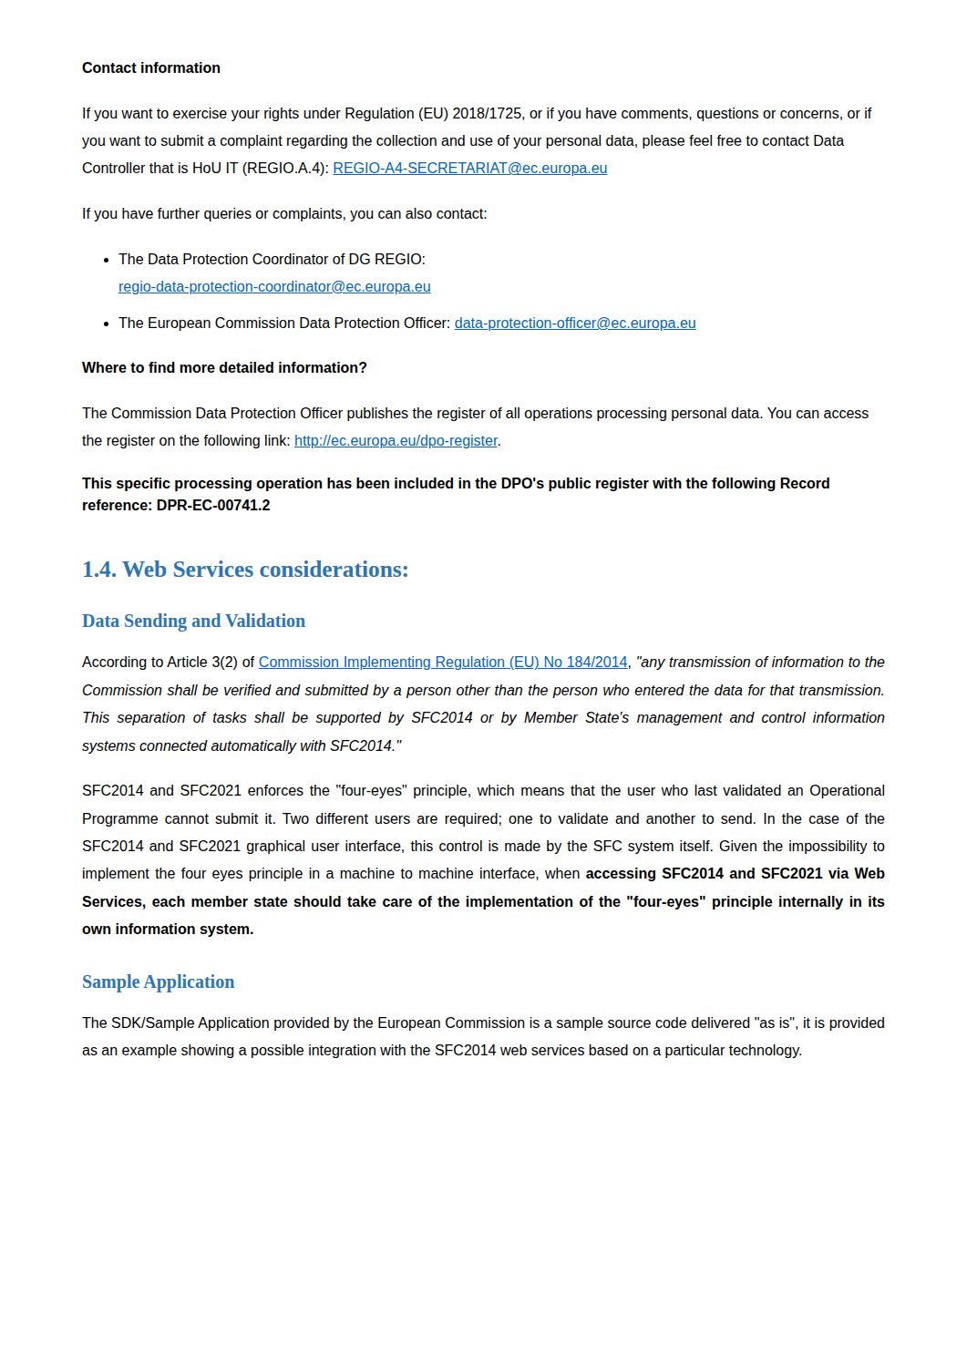Contact information
If you want to exercise your rights under Regulation (EU) 2018/1725, or if you have comments, questions or concerns, or if you want to submit a complaint regarding the collection and use of your personal data, please feel free to contact Data Controller that is HoU IT (REGIO.A.4): REGIO-A4-SECRETARIAT@ec.europa.eu
If you have further queries or complaints, you can also contact:
The Data Protection Coordinator of DG REGIO:
regio-data-protection-coordinator@ec.europa.eu
The European Commission Data Protection Officer: data-protection-officer@ec.europa.eu
Where to find more detailed information?
The Commission Data Protection Officer publishes the register of all operations processing personal data. You can access the register on the following link: http://ec.europa.eu/dpo-register.
This specific processing operation has been included in the DPO's public register with the following Record reference: DPR-EC-00741.2
1.4. Web Services considerations:
Data Sending and Validation
According to Article 3(2) of Commission Implementing Regulation (EU) No 184/2014, "any transmission of information to the Commission shall be verified and submitted by a person other than the person who entered the data for that transmission. This separation of tasks shall be supported by SFC2014 or by Member State's management and control information systems connected automatically with SFC2014."
SFC2014 and SFC2021 enforces the "four-eyes" principle, which means that the user who last validated an Operational Programme cannot submit it. Two different users are required; one to validate and another to send. In the case of the SFC2014 and SFC2021 graphical user interface, this control is made by the SFC system itself. Given the impossibility to implement the four eyes principle in a machine to machine interface, when accessing SFC2014 and SFC2021 via Web Services, each member state should take care of the implementation of the "four-eyes" principle internally in its own information system.
Sample Application
The SDK/Sample Application provided by the European Commission is a sample source code delivered "as is", it is provided as an example showing a possible integration with the SFC2014 web services based on a particular technology.